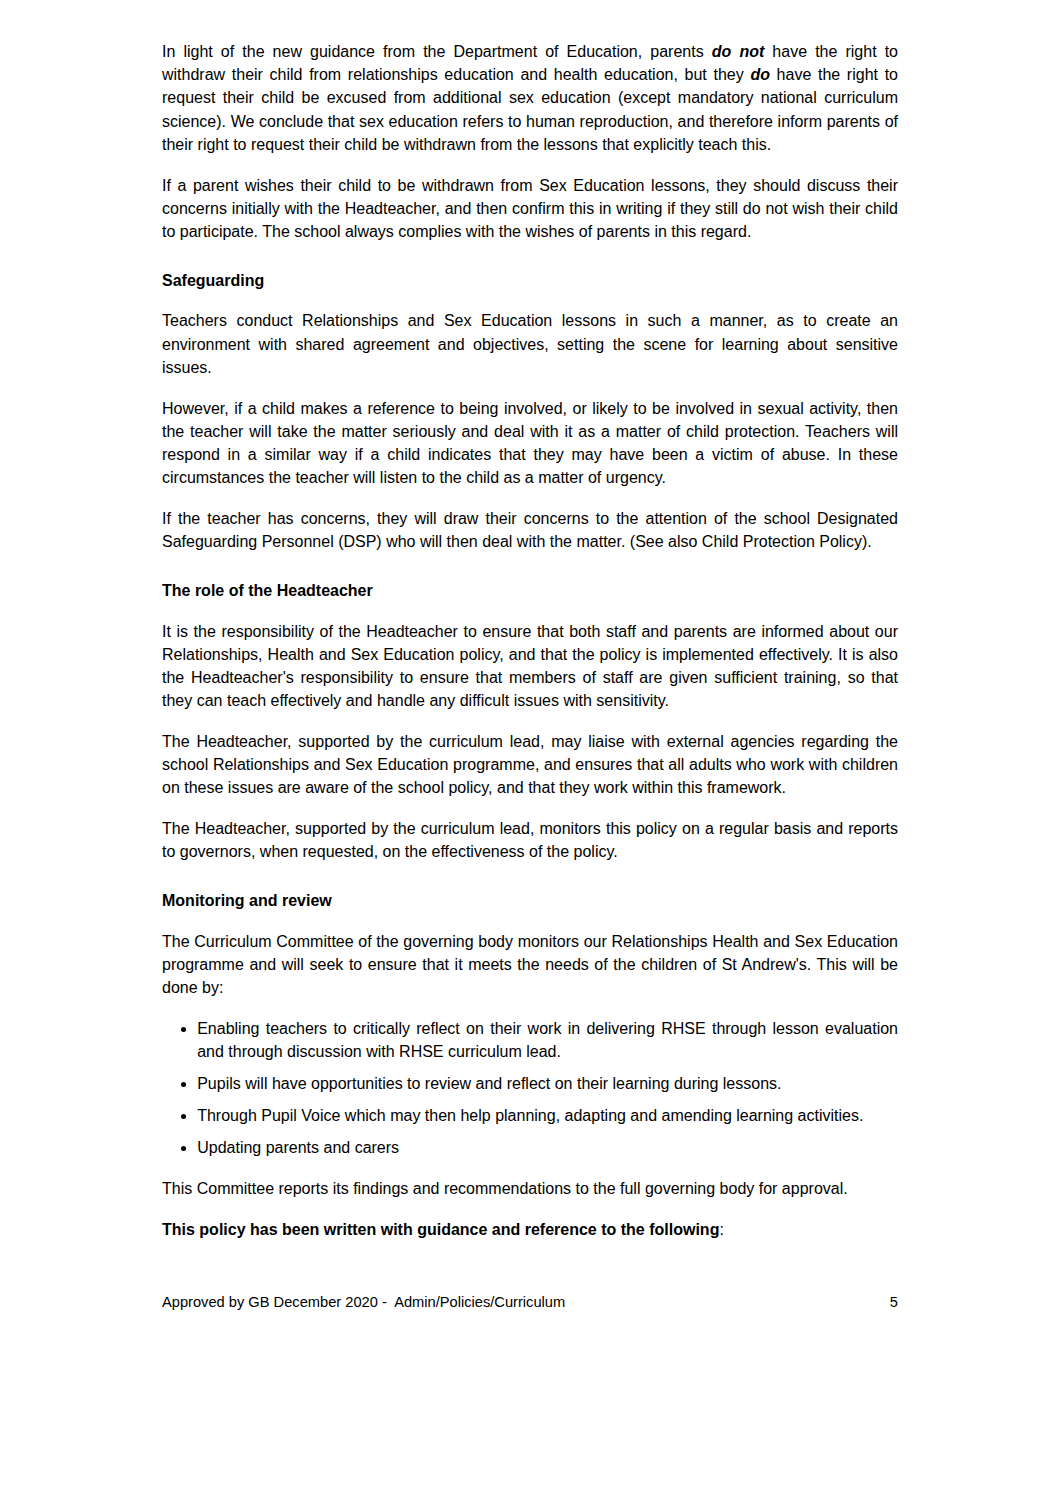In light of the new guidance from the Department of Education, parents do not have the right to withdraw their child from relationships education and health education, but they do have the right to request their child be excused from additional sex education (except mandatory national curriculum science). We conclude that sex education refers to human reproduction, and therefore inform parents of their right to request their child be withdrawn from the lessons that explicitly teach this.
If a parent wishes their child to be withdrawn from Sex Education lessons, they should discuss their concerns initially with the Headteacher, and then confirm this in writing if they still do not wish their child to participate. The school always complies with the wishes of parents in this regard.
Safeguarding
Teachers conduct Relationships and Sex Education lessons in such a manner, as to create an environment with shared agreement and objectives, setting the scene for learning about sensitive issues.
However, if a child makes a reference to being involved, or likely to be involved in sexual activity, then the teacher will take the matter seriously and deal with it as a matter of child protection. Teachers will respond in a similar way if a child indicates that they may have been a victim of abuse. In these circumstances the teacher will listen to the child as a matter of urgency.
If the teacher has concerns, they will draw their concerns to the attention of the school Designated Safeguarding Personnel (DSP) who will then deal with the matter. (See also Child Protection Policy).
The role of the Headteacher
It is the responsibility of the Headteacher to ensure that both staff and parents are informed about our Relationships, Health and Sex Education policy, and that the policy is implemented effectively. It is also the Headteacher's responsibility to ensure that members of staff are given sufficient training, so that they can teach effectively and handle any difficult issues with sensitivity.
The Headteacher, supported by the curriculum lead, may liaise with external agencies regarding the school Relationships and Sex Education programme, and ensures that all adults who work with children on these issues are aware of the school policy, and that they work within this framework.
The Headteacher, supported by the curriculum lead, monitors this policy on a regular basis and reports to governors, when requested, on the effectiveness of the policy.
Monitoring and review
The Curriculum Committee of the governing body monitors our Relationships Health and Sex Education programme and will seek to ensure that it meets the needs of the children of St Andrew's. This will be done by:
Enabling teachers to critically reflect on their work in delivering RHSE through lesson evaluation and through discussion with RHSE curriculum lead.
Pupils will have opportunities to review and reflect on their learning during lessons.
Through Pupil Voice which may then help planning, adapting and amending learning activities.
Updating parents and carers
This Committee reports its findings and recommendations to the full governing body for approval.
This policy has been written with guidance and reference to the following:
Approved by GB December 2020 - Admin/Policies/Curriculum 5